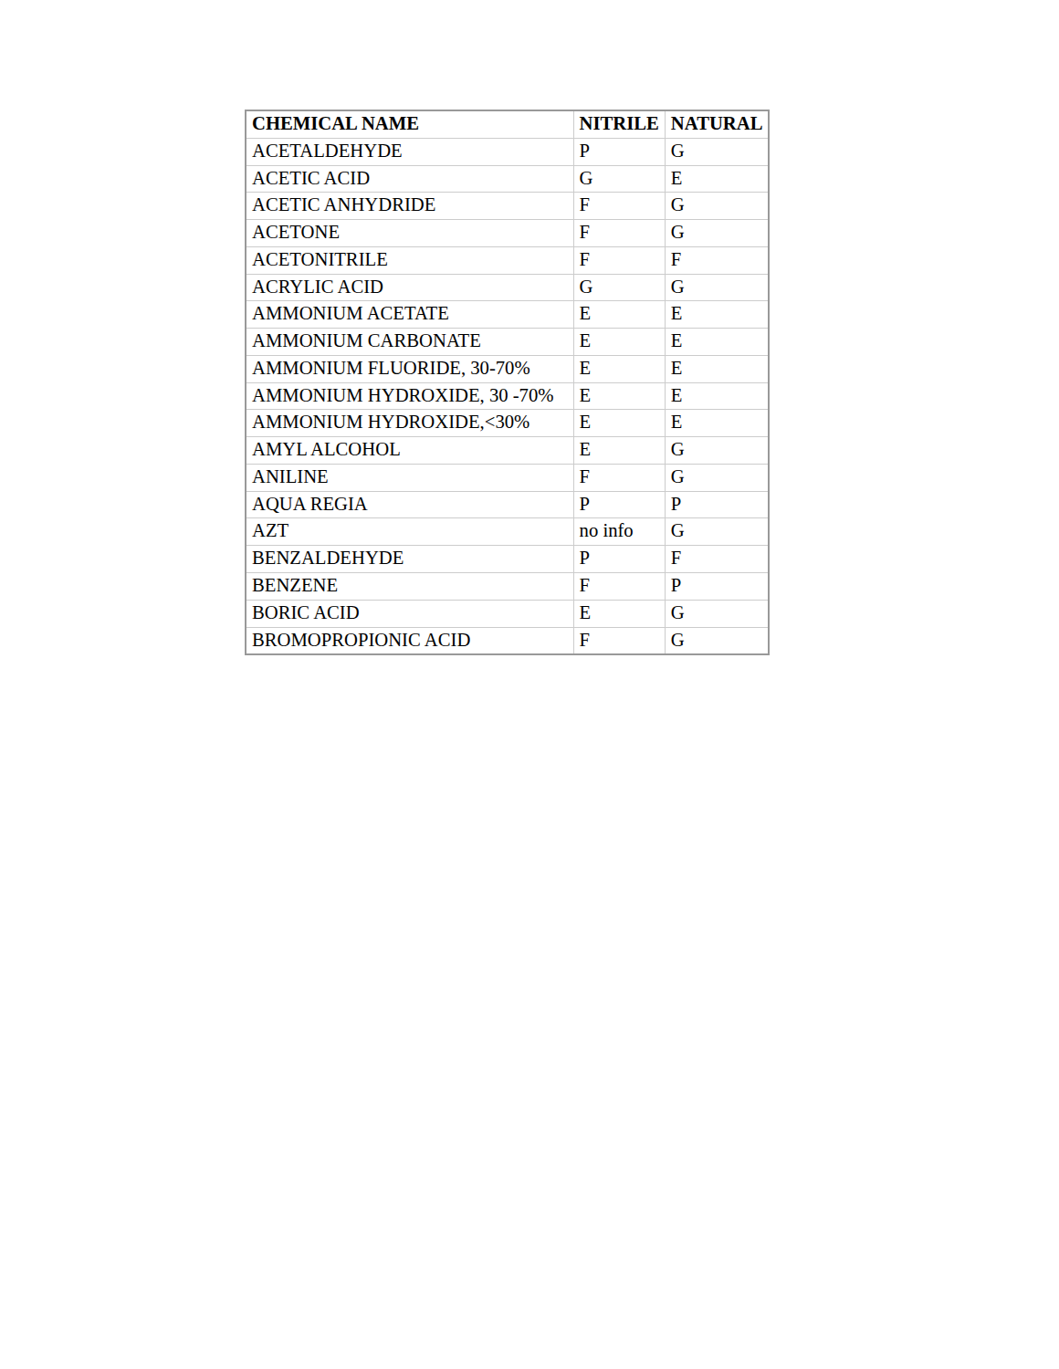| CHEMICAL NAME | NITRILE | NATURAL |
| --- | --- | --- |
| ACETALDEHYDE | P | G |
| ACETIC ACID | G | E |
| ACETIC ANHYDRIDE | F | G |
| ACETONE | F | G |
| ACETONITRILE | F | F |
| ACRYLIC ACID | G | G |
| AMMONIUM ACETATE | E | E |
| AMMONIUM CARBONATE | E | E |
| AMMONIUM FLUORIDE, 30-70% | E | E |
| AMMONIUM HYDROXIDE, 30 -70% | E | E |
| AMMONIUM HYDROXIDE,<30% | E | E |
| AMYL ALCOHOL | E | G |
| ANILINE | F | G |
| AQUA REGIA | P | P |
| AZT | no info | G |
| BENZALDEHYDE | P | F |
| BENZENE | F | P |
| BORIC ACID | E | G |
| BROMOPROPIONIC ACID | F | G |